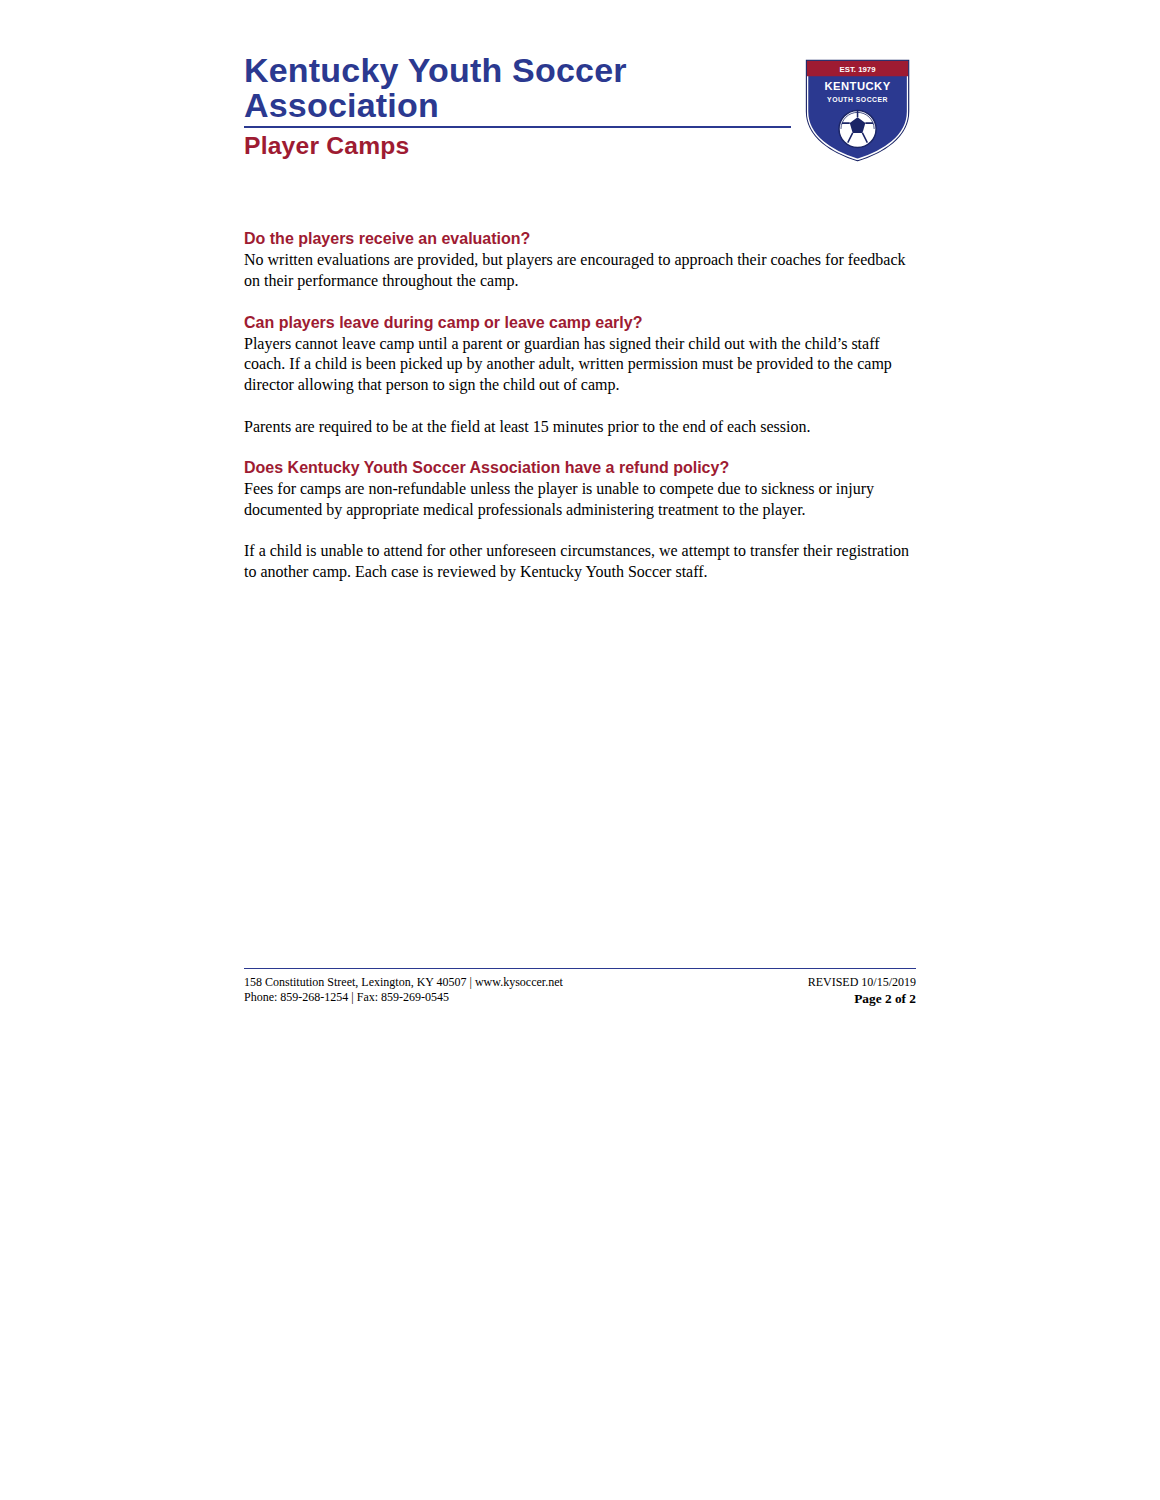Kentucky Youth Soccer Association
Player Camps
EST. 1979 KENTUCKY YOUTH SOCCER
Do the players receive an evaluation?
No written evaluations are provided, but players are encouraged to approach their coaches for feedback on their performance throughout the camp.
Can players leave during camp or leave camp early?
Players cannot leave camp until a parent or guardian has signed their child out with the child’s staff coach. If a child is been picked up by another adult, written permission must be provided to the camp director allowing that person to sign the child out of camp.
Parents are required to be at the field at least 15 minutes prior to the end of each session.
Does Kentucky Youth Soccer Association have a refund policy?
Fees for camps are non-refundable unless the player is unable to compete due to sickness or injury documented by appropriate medical professionals administering treatment to the player.
If a child is unable to attend for other unforeseen circumstances, we attempt to transfer their registration to another camp. Each case is reviewed by Kentucky Youth Soccer staff.
158 Constitution Street, Lexington, KY 40507 | www.kysoccer.net
Phone: 859-268-1254 | Fax: 859-269-0545
REVISED 10/15/2019
Page 2 of 2